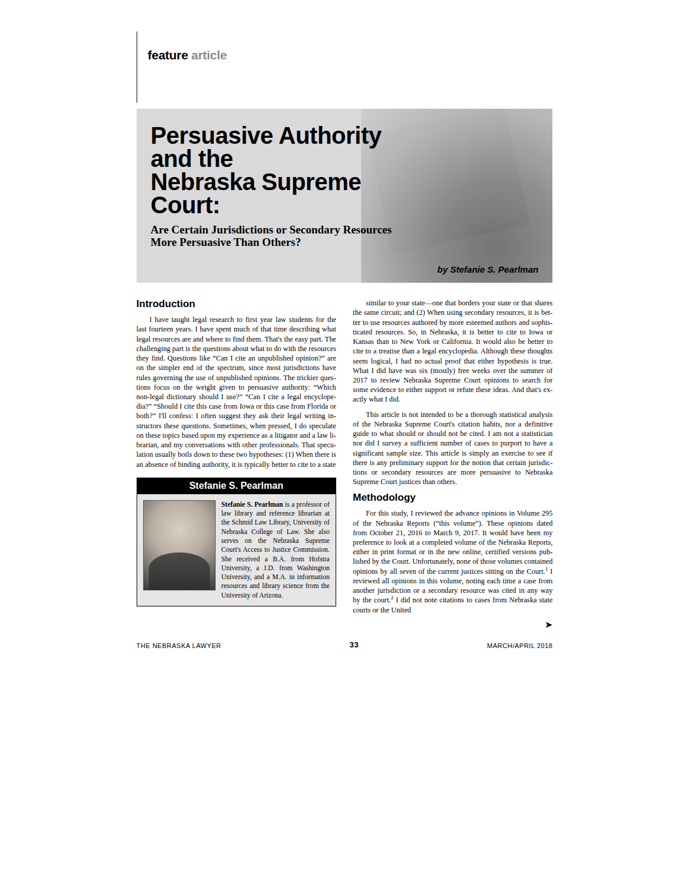feature article
Persuasive Authority and the
Nebraska Supreme Court:
Are Certain Jurisdictions or Secondary Resources
More Persuasive Than Others?
by Stefanie S. Pearlman
Introduction
I have taught legal research to first year law students for the last fourteen years. I have spent much of that time describing what legal resources are and where to find them. That's the easy part. The challenging part is the questions about what to do with the resources they find. Questions like “Can I cite an unpublished opinion?” are on the simpler end of the spectrum, since most jurisdictions have rules governing the use of unpublished opinions. The trickier questions focus on the weight given to persuasive authority: “Which non-legal dictionary should I use?” “Can I cite a legal encyclopedia?” “Should I cite this case from Iowa or this case from Florida or both?” I'll confess: I often suggest they ask their legal writing instructors these questions. Sometimes, when pressed, I do speculate on these topics based upon my experience as a litigator and a law librarian, and my conversations with other professionals. That speculation usually boils down to these two hypotheses: (1) When there is an absence of binding authority, it is typically better to cite to a state
Stefanie S. Pearlman
Stefanie S. Pearlman is a professor of law library and reference librarian at the Schmid Law Library, University of Nebraska College of Law. She also serves on the Nebraska Supreme Court's Access to Justice Commission. She received a B.A. from Hofstra University, a J.D. from Washington University, and a M.A. in information resources and library science from the University of Arizona.
similar to your state—one that borders your state or that shares the same circuit; and (2) When using secondary resources, it is better to use resources authored by more esteemed authors and sophisticated resources. So, in Nebraska, it is better to cite to Iowa or Kansas than to New York or California. It would also be better to cite to a treatise than a legal encyclopedia. Although these thoughts seem logical, I had no actual proof that either hypothesis is true. What I did have was six (mostly) free weeks over the summer of 2017 to review Nebraska Supreme Court opinions to search for some evidence to either support or refute these ideas. And that's exactly what I did.
This article is not intended to be a thorough statistical analysis of the Nebraska Supreme Court's citation habits, nor a definitive guide to what should or should not be cited. I am not a statistician nor did I survey a sufficient number of cases to purport to have a significant sample size. This article is simply an exercise to see if there is any preliminary support for the notion that certain jurisdictions or secondary resources are more persuasive to Nebraska Supreme Court justices than others.
Methodology
For this study, I reviewed the advance opinions in Volume 295 of the Nebraska Reports (“this volume”). These opinions dated from October 21, 2016 to March 9, 2017. It would have been my preference to look at a completed volume of the Nebraska Reports, either in print format or in the new online, certified versions published by the Court. Unfortunately, none of those volumes contained opinions by all seven of the current justices sitting on the Court.1 I reviewed all opinions in this volume, noting each time a case from another jurisdiction or a secondary resource was cited in any way by the court.2 I did not note citations to cases from Nebraska state courts or the United
➤
The Nebraska Lawyer
33
March/April 2018